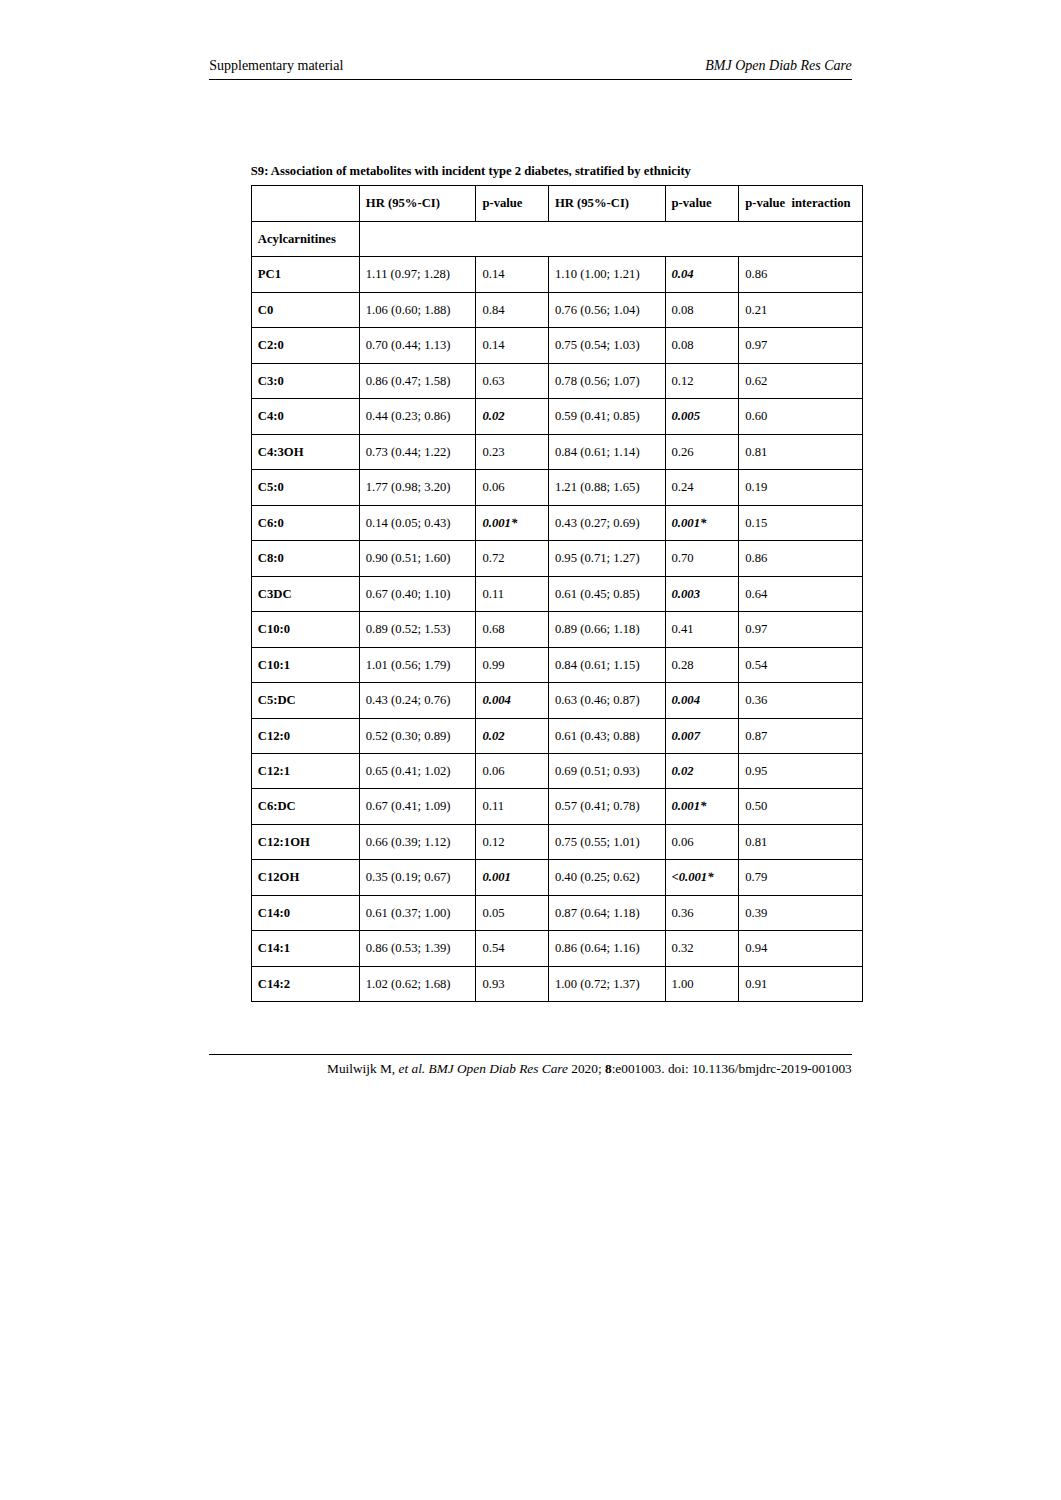Supplementary material
BMJ Open Diab Res Care
S9: Association of metabolites with incident type 2 diabetes, stratified by ethnicity
| | HR (95%-CI) | p-value | HR (95%-CI) | p-value | p-value interaction |
| --- | --- | --- | --- | --- | --- |
| Acylcarnitines | |
| PC1 | 1.11 (0.97; 1.28) | 0.14 | 1.10 (1.00; 1.21) | 0.04 | 0.86 |
| C0 | 1.06 (0.60; 1.88) | 0.84 | 0.76 (0.56; 1.04) | 0.08 | 0.21 |
| C2:0 | 0.70 (0.44; 1.13) | 0.14 | 0.75 (0.54; 1.03) | 0.08 | 0.97 |
| C3:0 | 0.86 (0.47; 1.58) | 0.63 | 0.78 (0.56; 1.07) | 0.12 | 0.62 |
| C4:0 | 0.44 (0.23; 0.86) | 0.02 | 0.59 (0.41; 0.85) | 0.005 | 0.60 |
| C4:3OH | 0.73 (0.44; 1.22) | 0.23 | 0.84 (0.61; 1.14) | 0.26 | 0.81 |
| C5:0 | 1.77 (0.98; 3.20) | 0.06 | 1.21 (0.88; 1.65) | 0.24 | 0.19 |
| C6:0 | 0.14 (0.05; 0.43) | 0.001* | 0.43 (0.27; 0.69) | 0.001* | 0.15 |
| C8:0 | 0.90 (0.51; 1.60) | 0.72 | 0.95 (0.71; 1.27) | 0.70 | 0.86 |
| C3DC | 0.67 (0.40; 1.10) | 0.11 | 0.61 (0.45; 0.85) | 0.003 | 0.64 |
| C10:0 | 0.89 (0.52; 1.53) | 0.68 | 0.89 (0.66; 1.18) | 0.41 | 0.97 |
| C10:1 | 1.01 (0.56; 1.79) | 0.99 | 0.84 (0.61; 1.15) | 0.28 | 0.54 |
| C5:DC | 0.43 (0.24; 0.76) | 0.004 | 0.63 (0.46; 0.87) | 0.004 | 0.36 |
| C12:0 | 0.52 (0.30; 0.89) | 0.02 | 0.61 (0.43; 0.88) | 0.007 | 0.87 |
| C12:1 | 0.65 (0.41; 1.02) | 0.06 | 0.69 (0.51; 0.93) | 0.02 | 0.95 |
| C6:DC | 0.67 (0.41; 1.09) | 0.11 | 0.57 (0.41; 0.78) | 0.001* | 0.50 |
| C12:1OH | 0.66 (0.39; 1.12) | 0.12 | 0.75 (0.55; 1.01) | 0.06 | 0.81 |
| C12OH | 0.35 (0.19; 0.67) | 0.001 | 0.40 (0.25; 0.62) | <0.001* | 0.79 |
| C14:0 | 0.61 (0.37; 1.00) | 0.05 | 0.87 (0.64; 1.18) | 0.36 | 0.39 |
| C14:1 | 0.86 (0.53; 1.39) | 0.54 | 0.86 (0.64; 1.16) | 0.32 | 0.94 |
| C14:2 | 1.02 (0.62; 1.68) | 0.93 | 1.00 (0.72; 1.37) | 1.00 | 0.91 |
Muilwijk M, et al. BMJ Open Diab Res Care 2020; 8:e001003. doi: 10.1136/bmjdrc-2019-001003